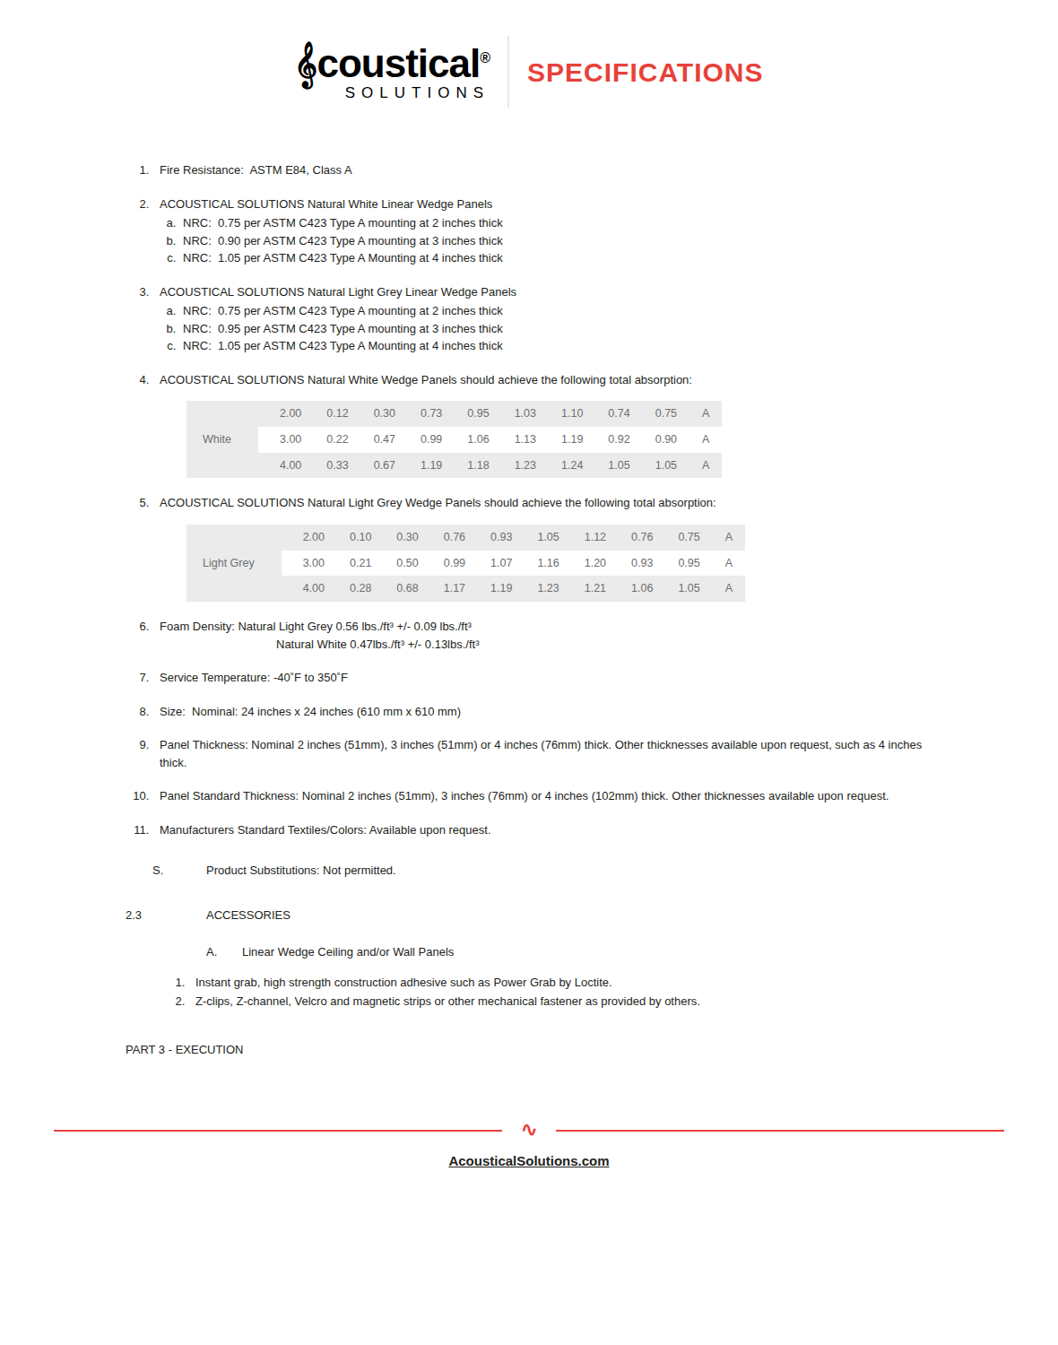𝄞coustical®
SOLUTIONS
SPECIFICATIONS
Fire Resistance: ASTM E84, Class A
ACOUSTICAL SOLUTIONS Natural White Linear Wedge Panels
NRC: 0.75 per ASTM C423 Type A mounting at 2 inches thick
NRC: 0.90 per ASTM C423 Type A mounting at 3 inches thick
NRC: 1.05 per ASTM C423 Type A Mounting at 4 inches thick
ACOUSTICAL SOLUTIONS Natural Light Grey Linear Wedge Panels
NRC: 0.75 per ASTM C423 Type A mounting at 2 inches thick
NRC: 0.95 per ASTM C423 Type A mounting at 3 inches thick
NRC: 1.05 per ASTM C423 Type A Mounting at 4 inches thick
ACOUSTICAL SOLUTIONS Natural White Wedge Panels should achieve the following total absorption:
| White | 2.00 | 0.12 | 0.30 | 0.73 | 0.95 | 1.03 | 1.10 | 0.74 | 0.75 | A |
| 3.00 | 0.22 | 0.47 | 0.99 | 1.06 | 1.13 | 1.19 | 0.92 | 0.90 | A |
| 4.00 | 0.33 | 0.67 | 1.19 | 1.18 | 1.23 | 1.24 | 1.05 | 1.05 | A |
ACOUSTICAL SOLUTIONS Natural Light Grey Wedge Panels should achieve the following total absorption:
| Light Grey | 2.00 | 0.10 | 0.30 | 0.76 | 0.93 | 1.05 | 1.12 | 0.76 | 0.75 | A |
| 3.00 | 0.21 | 0.50 | 0.99 | 1.07 | 1.16 | 1.20 | 0.93 | 0.95 | A |
| 4.00 | 0.28 | 0.68 | 1.17 | 1.19 | 1.23 | 1.21 | 1.06 | 1.05 | A |
Foam Density: Natural Light Grey 0.56 lbs./ft³ +/- 0.09 lbs./ft³
Natural White 0.47lbs./ft³ +/- 0.13lbs./ft³
Service Temperature: -40˚F to 350˚F
Size: Nominal: 24 inches x 24 inches (610 mm x 610 mm)
Panel Thickness: Nominal 2 inches (51mm), 3 inches (51mm) or 4 inches (76mm) thick. Other thicknesses available upon request, such as 4 inches thick.
Panel Standard Thickness: Nominal 2 inches (51mm), 3 inches (76mm) or 4 inches (102mm) thick. Other thicknesses available upon request.
Manufacturers Standard Textiles/Colors: Available upon request.
S.
Product Substitutions: Not permitted.
2.3
ACCESSORIES
A.
Linear Wedge Ceiling and/or Wall Panels
Instant grab, high strength construction adhesive such as Power Grab by Loctite.
Z-clips, Z-channel, Velcro and magnetic strips or other mechanical fastener as provided by others.
PART 3 - EXECUTION
∿
AcousticalSolutions.com